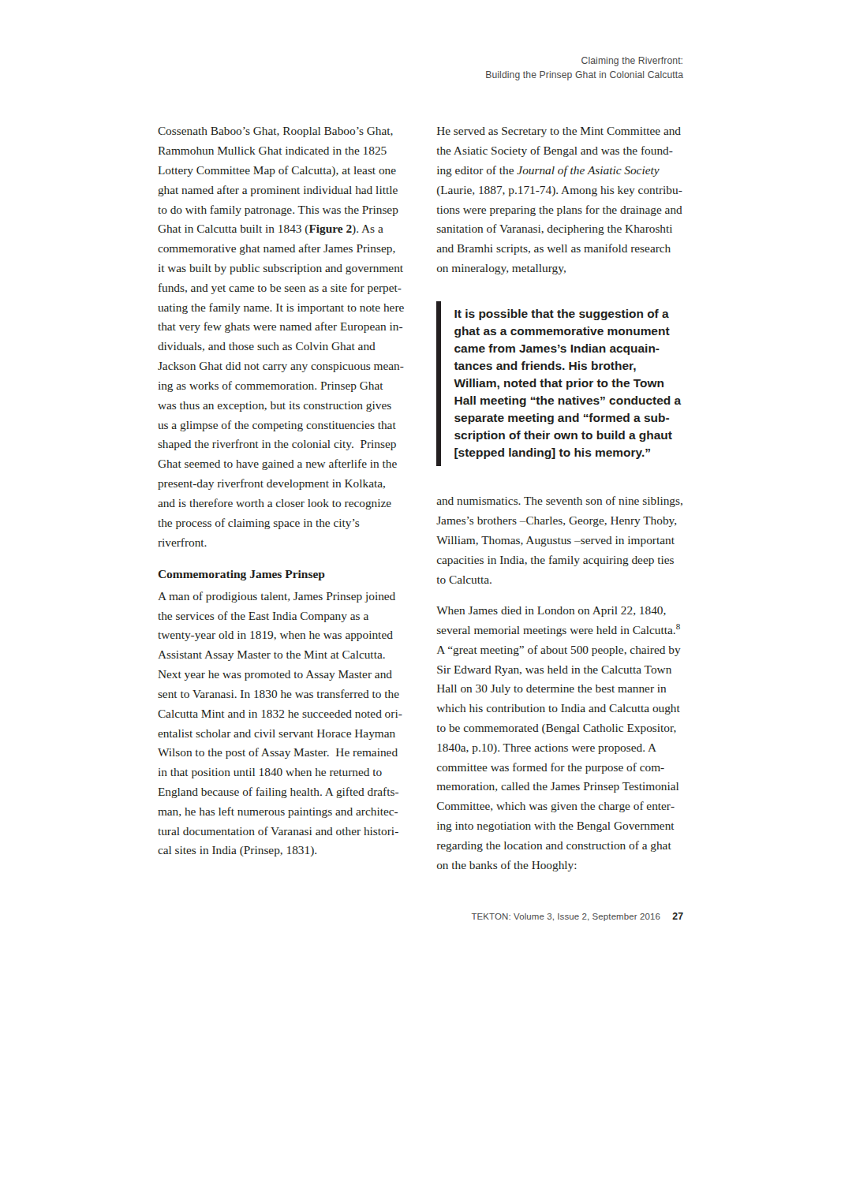Claiming the Riverfront: Building the Prinsep Ghat in Colonial Calcutta
Cossenath Baboo’s Ghat, Rooplal Baboo’s Ghat, Rammohun Mullick Ghat indicated in the 1825 Lottery Committee Map of Calcutta), at least one ghat named after a prominent individual had little to do with family patronage. This was the Prinsep Ghat in Calcutta built in 1843 (Figure 2). As a commemorative ghat named after James Prinsep, it was built by public subscription and government funds, and yet came to be seen as a site for perpetuating the family name. It is important to note here that very few ghats were named after European individuals, and those such as Colvin Ghat and Jackson Ghat did not carry any conspicuous meaning as works of commemoration. Prinsep Ghat was thus an exception, but its construction gives us a glimpse of the competing constituencies that shaped the riverfront in the colonial city. Prinsep Ghat seemed to have gained a new afterlife in the present-day riverfront development in Kolkata, and is therefore worth a closer look to recognize the process of claiming space in the city’s riverfront.
Commemorating James Prinsep
A man of prodigious talent, James Prinsep joined the services of the East India Company as a twenty-year old in 1819, when he was appointed Assistant Assay Master to the Mint at Calcutta. Next year he was promoted to Assay Master and sent to Varanasi. In 1830 he was transferred to the Calcutta Mint and in 1832 he succeeded noted orientalist scholar and civil servant Horace Hayman Wilson to the post of Assay Master. He remained in that position until 1840 when he returned to England because of failing health. A gifted draftsman, he has left numerous paintings and architectural documentation of Varanasi and other historical sites in India (Prinsep, 1831).
He served as Secretary to the Mint Committee and the Asiatic Society of Bengal and was the founding editor of the Journal of the Asiatic Society (Laurie, 1887, p.171-74). Among his key contributions were preparing the plans for the drainage and sanitation of Varanasi, deciphering the Kharoshti and Bramhi scripts, as well as manifold research on mineralogy, metallurgy,
It is possible that the suggestion of a ghat as a commemorative monument came from James’s Indian acquaintances and friends. His brother, William, noted that prior to the Town Hall meeting “the natives” conducted a separate meeting and “formed a subscription of their own to build a ghaut [stepped landing] to his memory.”
and numismatics. The seventh son of nine siblings, James’s brothers –Charles, George, Henry Thoby, William, Thomas, Augustus –served in important capacities in India, the family acquiring deep ties to Calcutta.
When James died in London on April 22, 1840, several memorial meetings were held in Calcutta.8 A “great meeting” of about 500 people, chaired by Sir Edward Ryan, was held in the Calcutta Town Hall on 30 July to determine the best manner in which his contribution to India and Calcutta ought to be commemorated (Bengal Catholic Expositor, 1840a, p.10). Three actions were proposed. A committee was formed for the purpose of commemoration, called the James Prinsep Testimonial Committee, which was given the charge of entering into negotiation with the Bengal Government regarding the location and construction of a ghat on the banks of the Hooghly:
TEKTON: Volume 3, Issue 2, September 201627